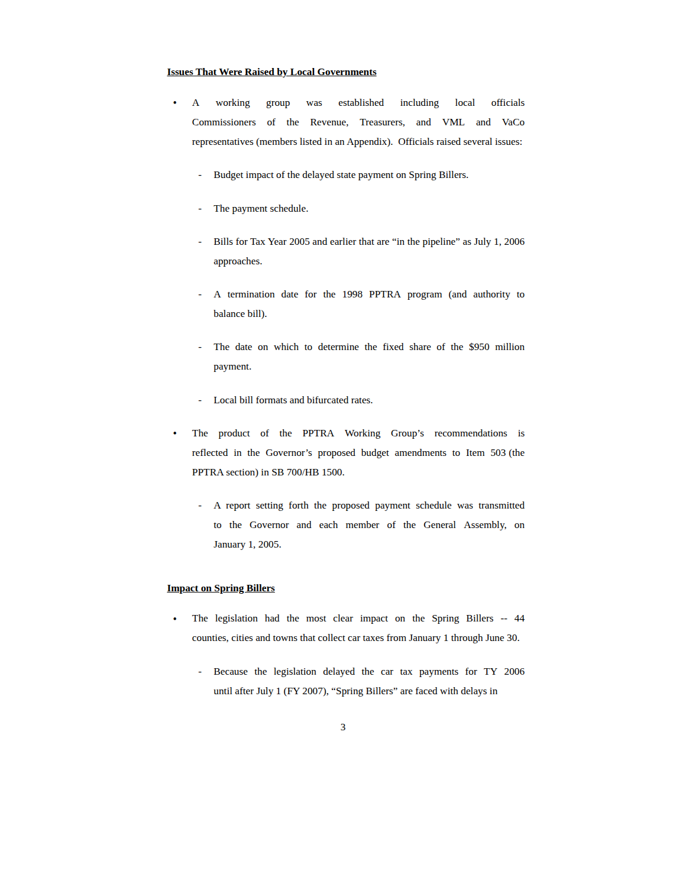Issues That Were Raised by Local Governments
A working group was established including local officials Commissioners of the Revenue, Treasurers, and VML and VaCo representatives (members listed in an Appendix). Officials raised several issues:
Budget impact of the delayed state payment on Spring Billers.
The payment schedule.
Bills for Tax Year 2005 and earlier that are “in the pipeline” as July 1, 2006 approaches.
A termination date for the 1998 PPTRA program (and authority to balance bill).
The date on which to determine the fixed share of the $950 million payment.
Local bill formats and bifurcated rates.
The product of the PPTRA Working Group’s recommendations is reflected in the Governor’s proposed budget amendments to Item 503 (the PPTRA section) in SB 700/HB 1500.
A report setting forth the proposed payment schedule was transmitted to the Governor and each member of the General Assembly, on January 1, 2005.
Impact on Spring Billers
The legislation had the most clear impact on the Spring Billers -- 44 counties, cities and towns that collect car taxes from January 1 through June 30.
Because the legislation delayed the car tax payments for TY 2006 until after July 1 (FY 2007), “Spring Billers” are faced with delays in
3